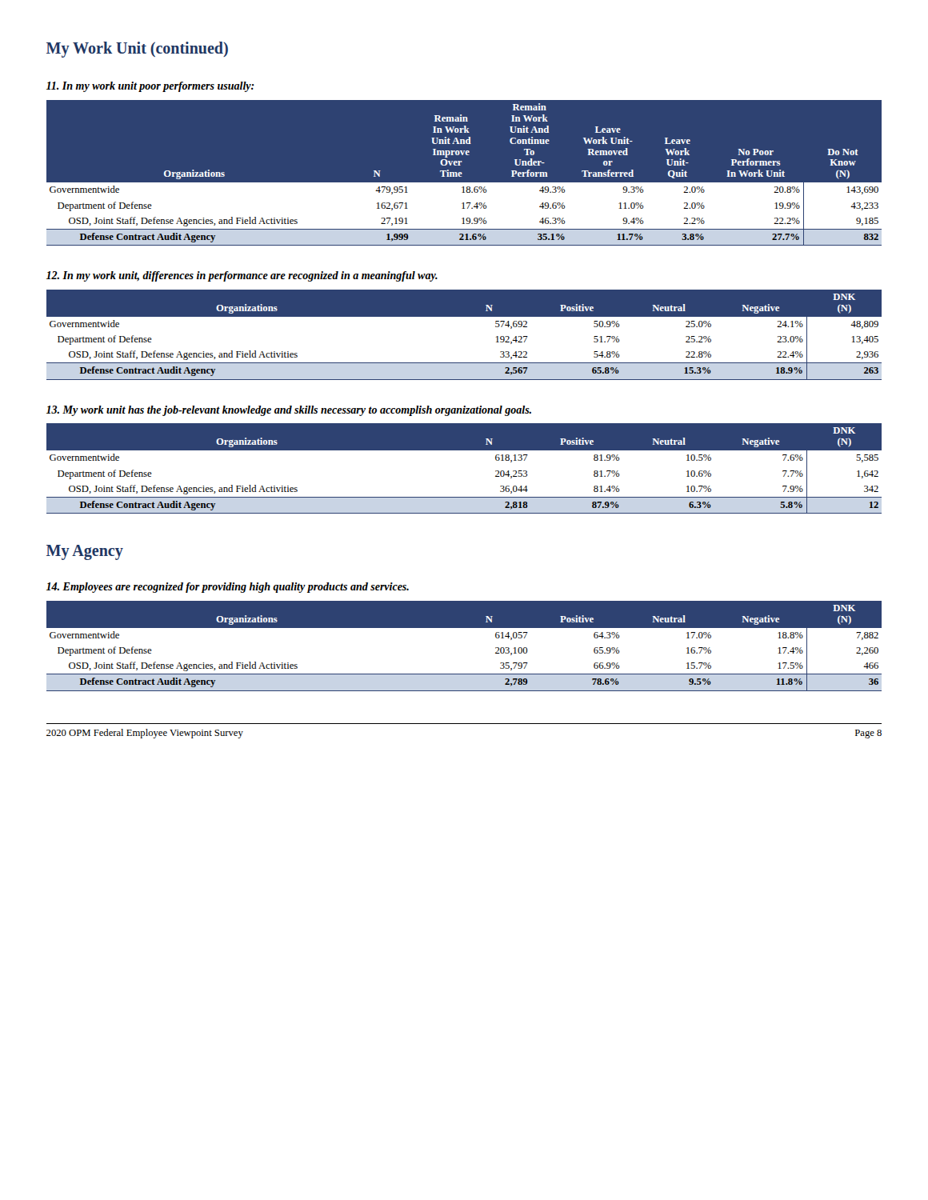My Work Unit (continued)
11. In my work unit poor performers usually:
| Organizations | N | Remain In Work Unit And Improve Over Time | Remain In Work Unit And Continue To Under- Perform | Leave Work Unit- Removed or Transferred | Leave Work Unit- Quit | No Poor Performers In Work Unit | Do Not Know (N) |
| --- | --- | --- | --- | --- | --- | --- | --- |
| Governmentwide | 479,951 | 18.6% | 49.3% | 9.3% | 2.0% | 20.8% | 143,690 |
| Department of Defense | 162,671 | 17.4% | 49.6% | 11.0% | 2.0% | 19.9% | 43,233 |
| OSD, Joint Staff, Defense Agencies, and Field Activities | 27,191 | 19.9% | 46.3% | 9.4% | 2.2% | 22.2% | 9,185 |
| Defense Contract Audit Agency | 1,999 | 21.6% | 35.1% | 11.7% | 3.8% | 27.7% | 832 |
12. In my work unit, differences in performance are recognized in a meaningful way.
| Organizations | N | Positive | Neutral | Negative | DNK (N) |
| --- | --- | --- | --- | --- | --- |
| Governmentwide | 574,692 | 50.9% | 25.0% | 24.1% | 48,809 |
| Department of Defense | 192,427 | 51.7% | 25.2% | 23.0% | 13,405 |
| OSD, Joint Staff, Defense Agencies, and Field Activities | 33,422 | 54.8% | 22.8% | 22.4% | 2,936 |
| Defense Contract Audit Agency | 2,567 | 65.8% | 15.3% | 18.9% | 263 |
13. My work unit has the job-relevant knowledge and skills necessary to accomplish organizational goals.
| Organizations | N | Positive | Neutral | Negative | DNK (N) |
| --- | --- | --- | --- | --- | --- |
| Governmentwide | 618,137 | 81.9% | 10.5% | 7.6% | 5,585 |
| Department of Defense | 204,253 | 81.7% | 10.6% | 7.7% | 1,642 |
| OSD, Joint Staff, Defense Agencies, and Field Activities | 36,044 | 81.4% | 10.7% | 7.9% | 342 |
| Defense Contract Audit Agency | 2,818 | 87.9% | 6.3% | 5.8% | 12 |
My Agency
14. Employees are recognized for providing high quality products and services.
| Organizations | N | Positive | Neutral | Negative | DNK (N) |
| --- | --- | --- | --- | --- | --- |
| Governmentwide | 614,057 | 64.3% | 17.0% | 18.8% | 7,882 |
| Department of Defense | 203,100 | 65.9% | 16.7% | 17.4% | 2,260 |
| OSD, Joint Staff, Defense Agencies, and Field Activities | 35,797 | 66.9% | 15.7% | 17.5% | 466 |
| Defense Contract Audit Agency | 2,789 | 78.6% | 9.5% | 11.8% | 36 |
2020 OPM Federal Employee Viewpoint Survey Page 8